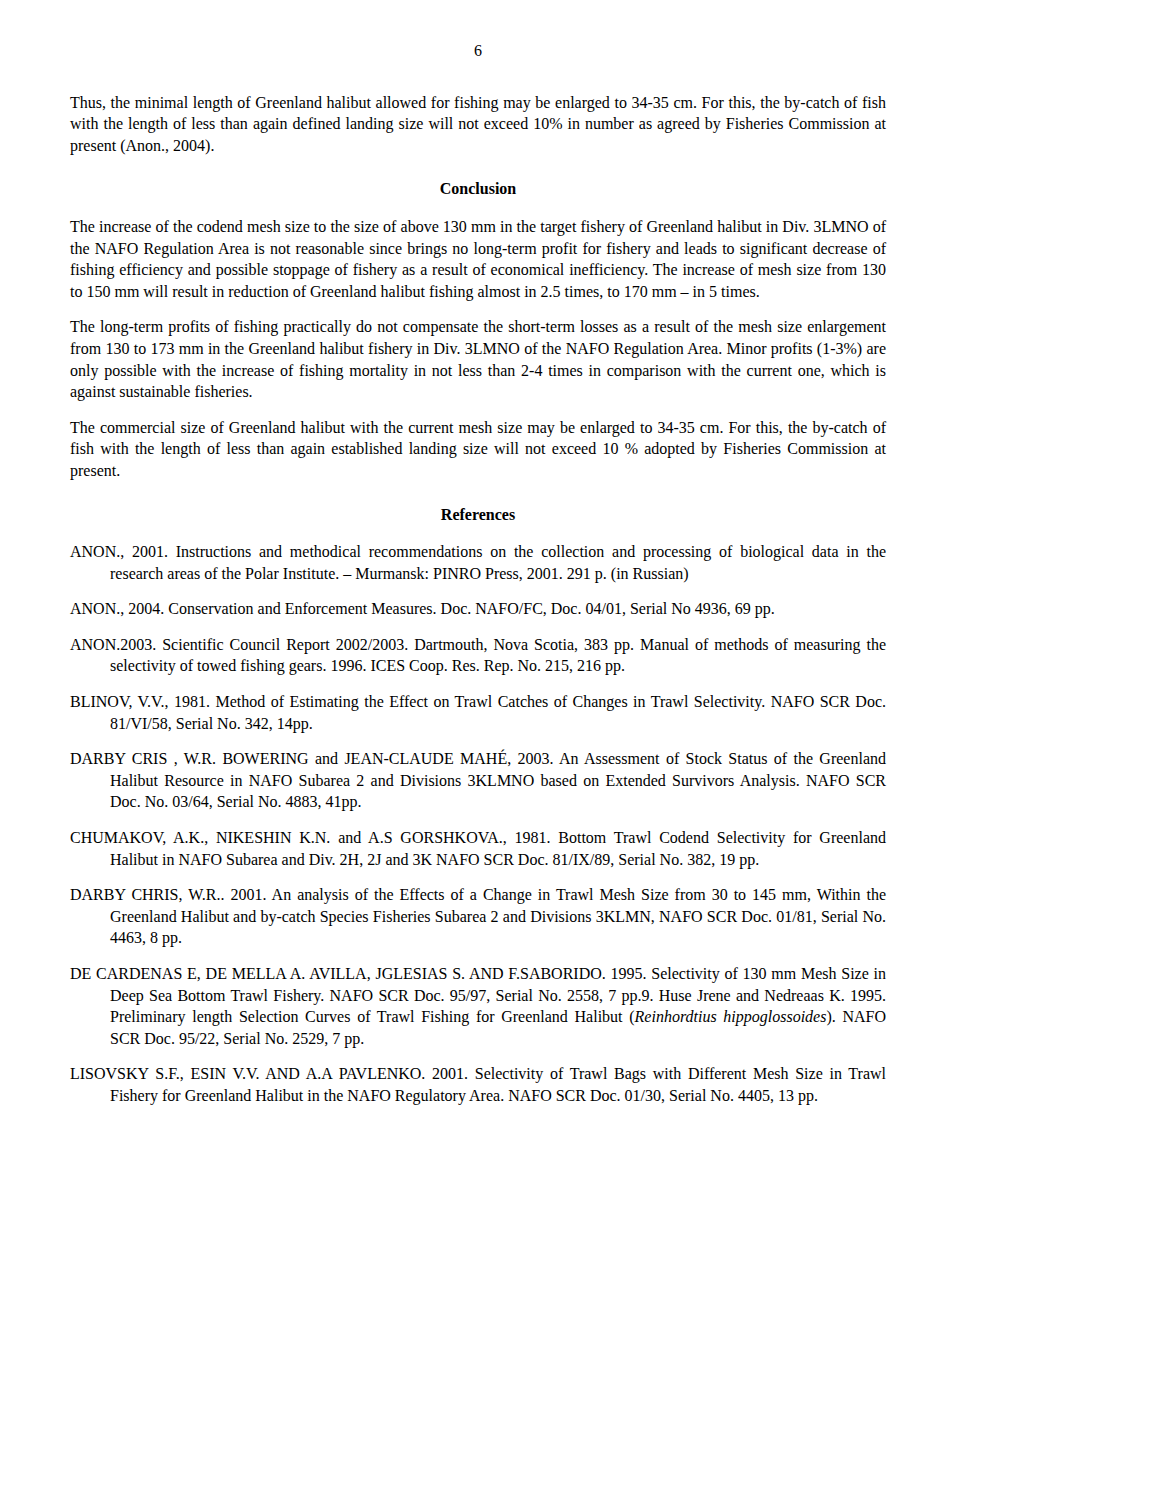6
Thus, the minimal length of Greenland halibut allowed for fishing may be enlarged to 34-35 cm. For this, the by-catch of fish with the length of less than again defined landing size will not exceed 10% in number as agreed by Fisheries Commission at present (Anon., 2004).
Conclusion
The increase of the codend mesh size to the size of above 130 mm in the target fishery of Greenland halibut in Div. 3LMNO of the NAFO Regulation Area is not reasonable since brings no long-term profit for fishery and leads to significant decrease of fishing efficiency and possible stoppage of fishery as a result of economical inefficiency. The increase of mesh size from 130 to 150 mm will result in reduction of Greenland halibut fishing almost in 2.5 times, to 170 mm – in 5 times.
The long-term profits of fishing practically do not compensate the short-term losses as a result of the mesh size enlargement from 130 to 173 mm in the Greenland halibut fishery in Div. 3LMNO of the NAFO Regulation Area. Minor profits (1-3%) are only possible with the increase of fishing mortality in not less than 2-4 times in comparison with the current one, which is against sustainable fisheries.
The commercial size of Greenland halibut with the current mesh size may be enlarged to 34-35 cm. For this, the by-catch of fish with the length of less than again established landing size will not exceed 10 % adopted by Fisheries Commission at present.
References
ANON., 2001. Instructions and methodical recommendations on the collection and processing of biological data in the research areas of the Polar Institute. – Murmansk: PINRO Press, 2001. 291 p. (in Russian)
ANON., 2004. Conservation and Enforcement Measures. Doc. NAFO/FC, Doc. 04/01, Serial No 4936, 69 pp.
ANON.2003. Scientific Council Report 2002/2003. Dartmouth, Nova Scotia, 383 pp. Manual of methods of measuring the selectivity of towed fishing gears. 1996. ICES Coop. Res. Rep. No. 215, 216 pp.
BLINOV, V.V., 1981. Method of Estimating the Effect on Trawl Catches of Changes in Trawl Selectivity. NAFO SCR Doc. 81/VI/58, Serial No. 342, 14pp.
DARBY CRIS , W.R. BOWERING and JEAN-CLAUDE MAHÉ, 2003. An Assessment of Stock Status of the Greenland Halibut Resource in NAFO Subarea 2 and Divisions 3KLMNO based on Extended Survivors Analysis. NAFO SCR Doc. No. 03/64, Serial No. 4883, 41pp.
CHUMAKOV, A.K., NIKESHIN K.N. and A.S GORSHKOVA., 1981. Bottom Trawl Codend Selectivity for Greenland Halibut in NAFO Subarea and Div. 2H, 2J and 3K NAFO SCR Doc. 81/IX/89, Serial No. 382, 19 pp.
DARBY CHRIS, W.R.. 2001. An analysis of the Effects of a Change in Trawl Mesh Size from 30 to 145 mm, Within the Greenland Halibut and by-catch Species Fisheries Subarea 2 and Divisions 3KLMN, NAFO SCR Doc. 01/81, Serial No. 4463, 8 pp.
DE CARDENAS E, DE MELLA A. AVILLA, JGLESIAS S. AND F.SABORIDO. 1995. Selectivity of 130 mm Mesh Size in Deep Sea Bottom Trawl Fishery. NAFO SCR Doc. 95/97, Serial No. 2558, 7 pp.9. Huse Jrene and Nedreaas K. 1995. Preliminary length Selection Curves of Trawl Fishing for Greenland Halibut (Reinhordtius hippoglossoides). NAFO SCR Doc. 95/22, Serial No. 2529, 7 pp.
LISOVSKY S.F., ESIN V.V. AND A.A PAVLENKO. 2001. Selectivity of Trawl Bags with Different Mesh Size in Trawl Fishery for Greenland Halibut in the NAFO Regulatory Area. NAFO SCR Doc. 01/30, Serial No. 4405, 13 pp.